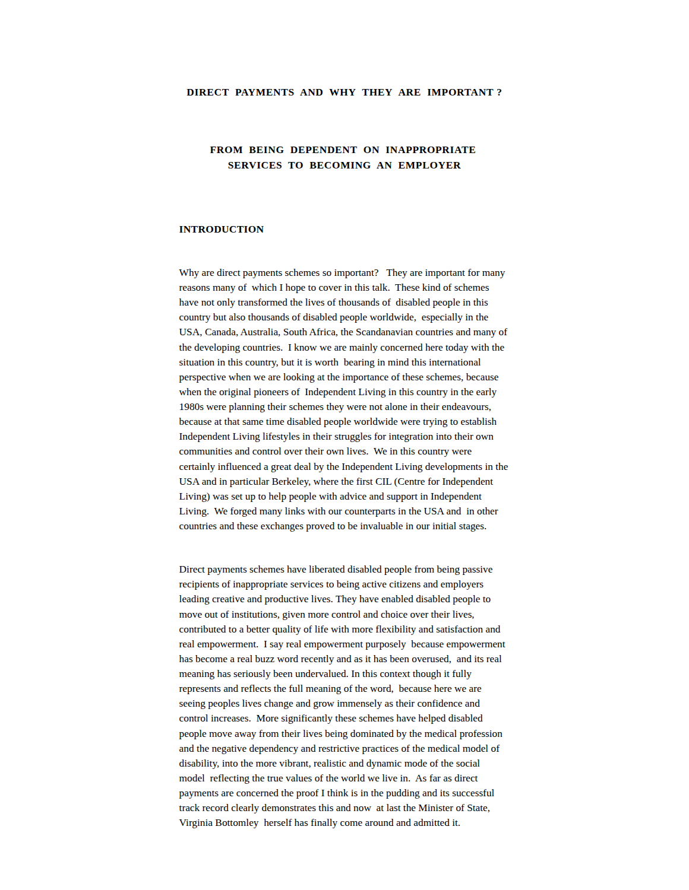DIRECT PAYMENTS AND WHY THEY ARE IMPORTANT ?
FROM BEING DEPENDENT ON INAPPROPRIATE SERVICES TO BECOMING AN EMPLOYER
INTRODUCTION
Why are direct payments schemes so important? They are important for many reasons many of which I hope to cover in this talk. These kind of schemes have not only transformed the lives of thousands of disabled people in this country but also thousands of disabled people worldwide, especially in the USA, Canada, Australia, South Africa, the Scandanavian countries and many of the developing countries. I know we are mainly concerned here today with the situation in this country, but it is worth bearing in mind this international perspective when we are looking at the importance of these schemes, because when the original pioneers of Independent Living in this country in the early 1980s were planning their schemes they were not alone in their endeavours, because at that same time disabled people worldwide were trying to establish Independent Living lifestyles in their struggles for integration into their own communities and control over their own lives. We in this country were certainly influenced a great deal by the Independent Living developments in the USA and in particular Berkeley, where the first CIL (Centre for Independent Living) was set up to help people with advice and support in Independent Living. We forged many links with our counterparts in the USA and in other countries and these exchanges proved to be invaluable in our initial stages.
Direct payments schemes have liberated disabled people from being passive recipients of inappropriate services to being active citizens and employers leading creative and productive lives. They have enabled disabled people to move out of institutions, given more control and choice over their lives, contributed to a better quality of life with more flexibility and satisfaction and real empowerment. I say real empowerment purposely because empowerment has become a real buzz word recently and as it has been overused, and its real meaning has seriously been undervalued. In this context though it fully represents and reflects the full meaning of the word, because here we are seeing peoples lives change and grow immensely as their confidence and control increases. More significantly these schemes have helped disabled people move away from their lives being dominated by the medical profession and the negative dependency and restrictive practices of the medical model of disability, into the more vibrant, realistic and dynamic mode of the social model reflecting the true values of the world we live in. As far as direct payments are concerned the proof I think is in the pudding and its successful track record clearly demonstrates this and now at last the Minister of State, Virginia Bottomley herself has finally come around and admitted it.